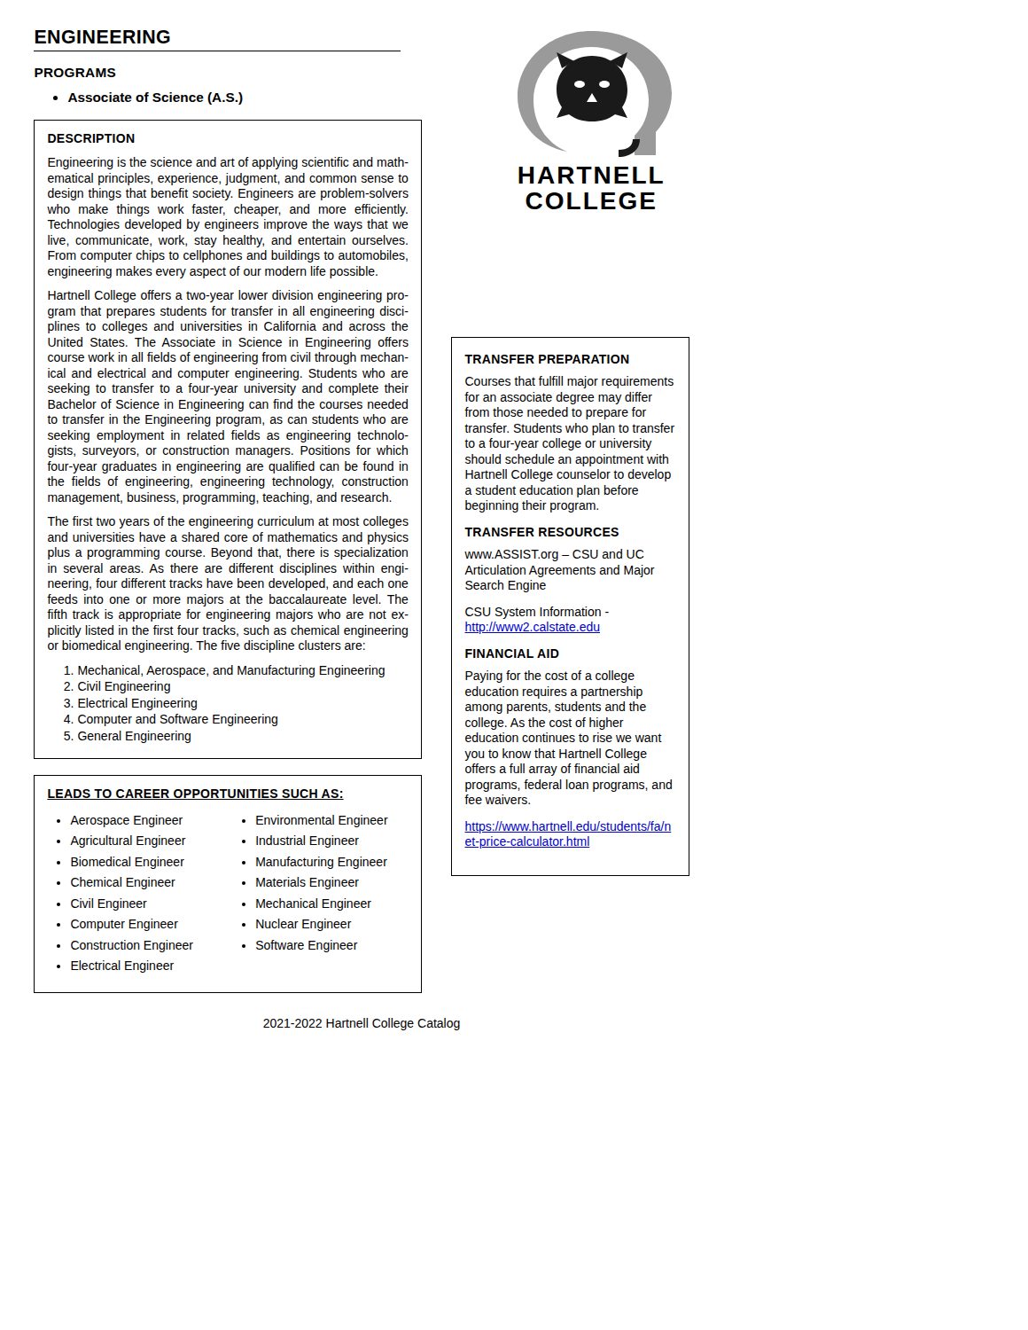HARTNELL
COLLEGE
ENGINEERING
PROGRAMS
Associate of Science (A.S.)
DESCRIPTION
Engineering is the science and art of applying scientific and mathematical principles, experience, judgment, and common sense to design things that benefit society. Engineers are problem-solvers who make things work faster, cheaper, and more efficiently. Technologies developed by engineers improve the ways that we live, communicate, work, stay healthy, and entertain ourselves. From computer chips to cellphones and buildings to automobiles, engineering makes every aspect of our modern life possible.
Hartnell College offers a two-year lower division engineering program that prepares students for transfer in all engineering disciplines to colleges and universities in California and across the United States. The Associate in Science in Engineering offers course work in all fields of engineering from civil through mechanical and electrical and computer engineering. Students who are seeking to transfer to a four-year university and complete their Bachelor of Science in Engineering can find the courses needed to transfer in the Engineering program, as can students who are seeking employment in related fields as engineering technologists, surveyors, or construction managers. Positions for which four-year graduates in engineering are qualified can be found in the fields of engineering, engineering technology, construction management, business, programming, teaching, and research.
The first two years of the engineering curriculum at most colleges and universities have a shared core of mathematics and physics plus a programming course. Beyond that, there is specialization in several areas. As there are different disciplines within engineering, four different tracks have been developed, and each one feeds into one or more majors at the baccalaureate level. The fifth track is appropriate for engineering majors who are not explicitly listed in the first four tracks, such as chemical engineering or biomedical engineering. The five discipline clusters are:
Mechanical, Aerospace, and Manufacturing Engineering
Civil Engineering
Electrical Engineering
Computer and Software Engineering
General Engineering
LEADS TO CAREER OPPORTUNITIES SUCH AS:
Aerospace Engineer
Agricultural Engineer
Biomedical Engineer
Chemical Engineer
Civil Engineer
Computer Engineer
Construction Engineer
Electrical Engineer
Environmental Engineer
Industrial Engineer
Manufacturing Engineer
Materials Engineer
Mechanical Engineer
Nuclear Engineer
Software Engineer
TRANSFER PREPARATION
Courses that fulfill major requirements for an associate degree may differ from those needed to prepare for transfer. Students who plan to transfer to a four-year college or university should schedule an appointment with Hartnell College counselor to develop a student education plan before beginning their program.
TRANSFER RESOURCES
www.ASSIST.org – CSU and UC Articulation Agreements and Major Search Engine
CSU System Information -
http://www2.calstate.edu
FINANCIAL AID
Paying for the cost of a college education requires a partnership among parents, students and the college. As the cost of higher education continues to rise we want you to know that Hartnell College offers a full array of financial aid programs, federal loan programs, and fee waivers.
https://www.hartnell.edu/students/fa/net-price-calculator.html
2021-2022 Hartnell College Catalog